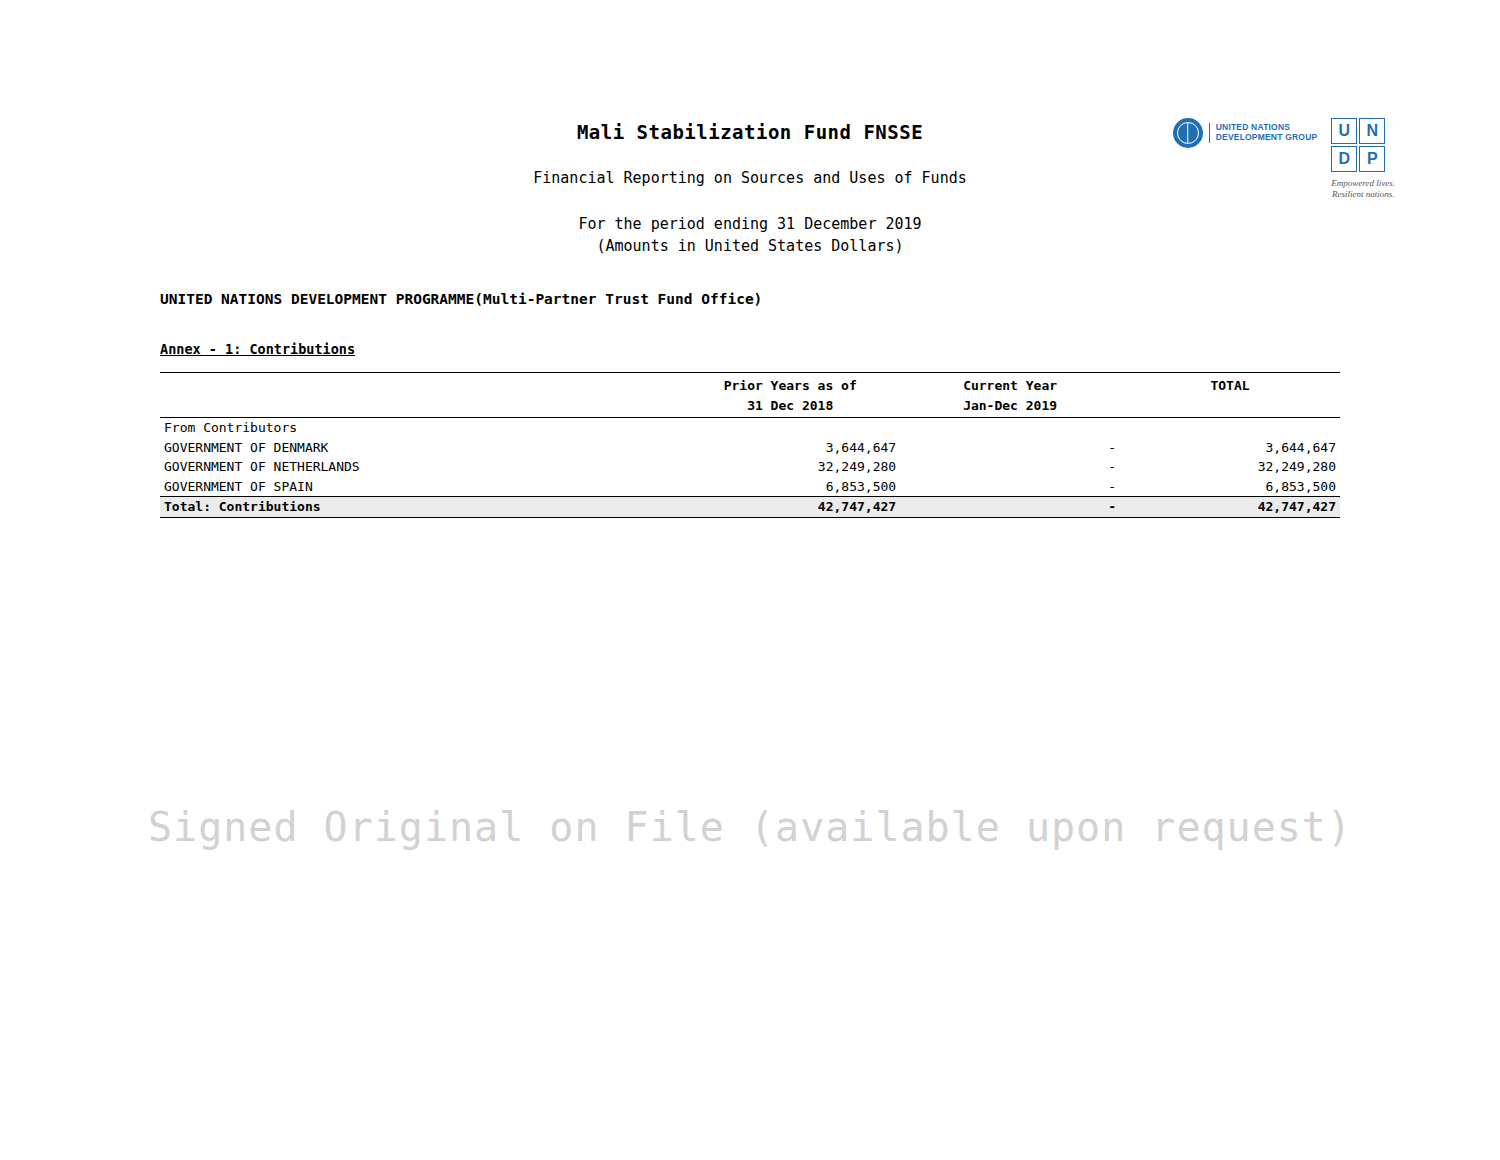UNITED NATIONS
DEVELOPMENT GROUP
UNDP
Empowered lives.
Resilient nations.
Mali Stabilization Fund FNSSE
Financial Reporting on Sources and Uses of Funds
For the period ending 31 December 2019 (Amounts in United States Dollars)
UNITED NATIONS DEVELOPMENT PROGRAMME(Multi-Partner Trust Fund Office)
Annex - 1: Contributions
| | Prior Years as of | Current Year | TOTAL |
| --- | --- | --- | --- |
| | 31 Dec 2018 | Jan-Dec 2019 | |
| From Contributors | | | |
| GOVERNMENT OF DENMARK | 3,644,647 | - | 3,644,647 |
| GOVERNMENT OF NETHERLANDS | 32,249,280 | - | 32,249,280 |
| GOVERNMENT OF SPAIN | 6,853,500 | - | 6,853,500 |
| Total: Contributions | 42,747,427 | - | 42,747,427 |
Signed Original on File (available upon request)